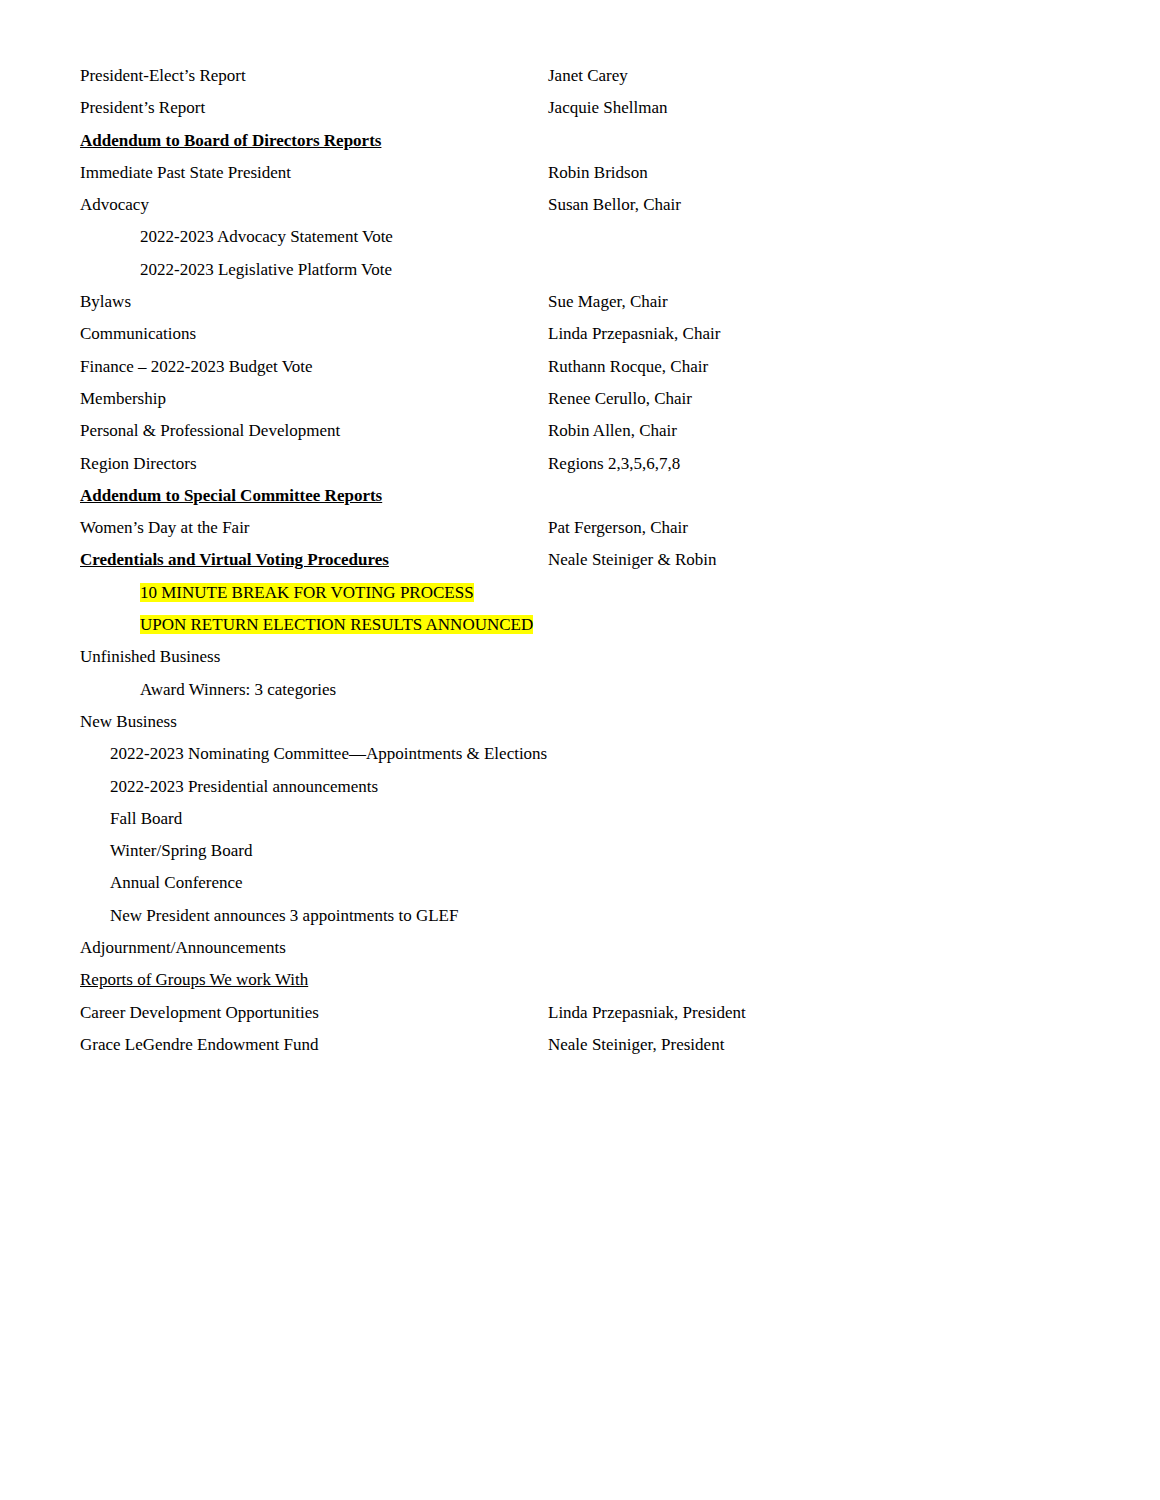President-Elect’s Report
Janet Carey
President’s Report
Jacquie Shellman
Addendum to Board of Directors Reports
Immediate Past State President
Robin Bridson
Advocacy
Susan Bellor, Chair
2022-2023 Advocacy Statement Vote
2022-2023 Legislative Platform Vote
Bylaws
Sue Mager, Chair
Communications
Linda Przepasniak, Chair
Finance – 2022-2023 Budget Vote
Ruthann Rocque, Chair
Membership
Renee Cerullo, Chair
Personal & Professional Development
Robin Allen, Chair
Region Directors
Regions 2,3,5,6,7,8
Addendum to Special Committee Reports
Women’s Day at the Fair
Pat Fergerson, Chair
Credentials and Virtual Voting Procedures
Neale Steiniger & Robin
10 MINUTE BREAK FOR VOTING PROCESS
UPON RETURN ELECTION RESULTS ANNOUNCED
Unfinished Business
Award Winners: 3 categories
New Business
2022-2023 Nominating Committee—Appointments & Elections
2022-2023 Presidential announcements
Fall Board
Winter/Spring Board
Annual Conference
New President announces 3 appointments to GLEF
Adjournment/Announcements
Reports of Groups We work With
Career Development Opportunities
Linda Przepasniak, President
Grace LeGendre Endowment Fund
Neale Steiniger, President